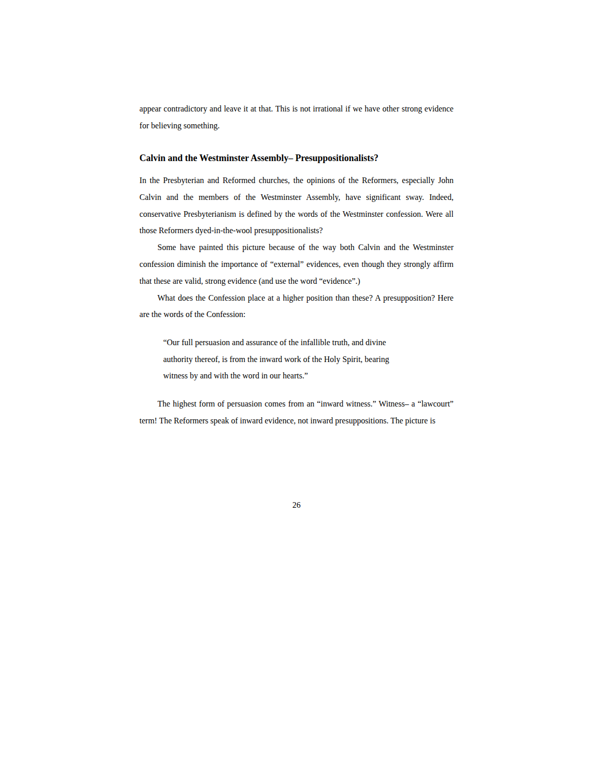appear contradictory and leave it at that. This is not irrational if we have other strong evidence for believing something.
Calvin and the Westminster Assembly– Presuppositionalists?
In the Presbyterian and Reformed churches, the opinions of the Reformers, especially John Calvin and the members of the Westminster Assembly, have significant sway. Indeed, conservative Presbyterianism is defined by the words of the Westminster confession. Were all those Reformers dyed-in-the-wool presuppositionalists?
Some have painted this picture because of the way both Calvin and the Westminster confession diminish the importance of “external” evidences, even though they strongly affirm that these are valid, strong evidence (and use the word “evidence”.)
What does the Confession place at a higher position than these? A presupposition? Here are the words of the Confession:
“Our full persuasion and assurance of the infallible truth, and divine authority thereof, is from the inward work of the Holy Spirit, bearing witness by and with the word in our hearts.”
The highest form of persuasion comes from an “inward witness.” Witness– a “lawcourt” term! The Reformers speak of inward evidence, not inward presuppositions. The picture is
26